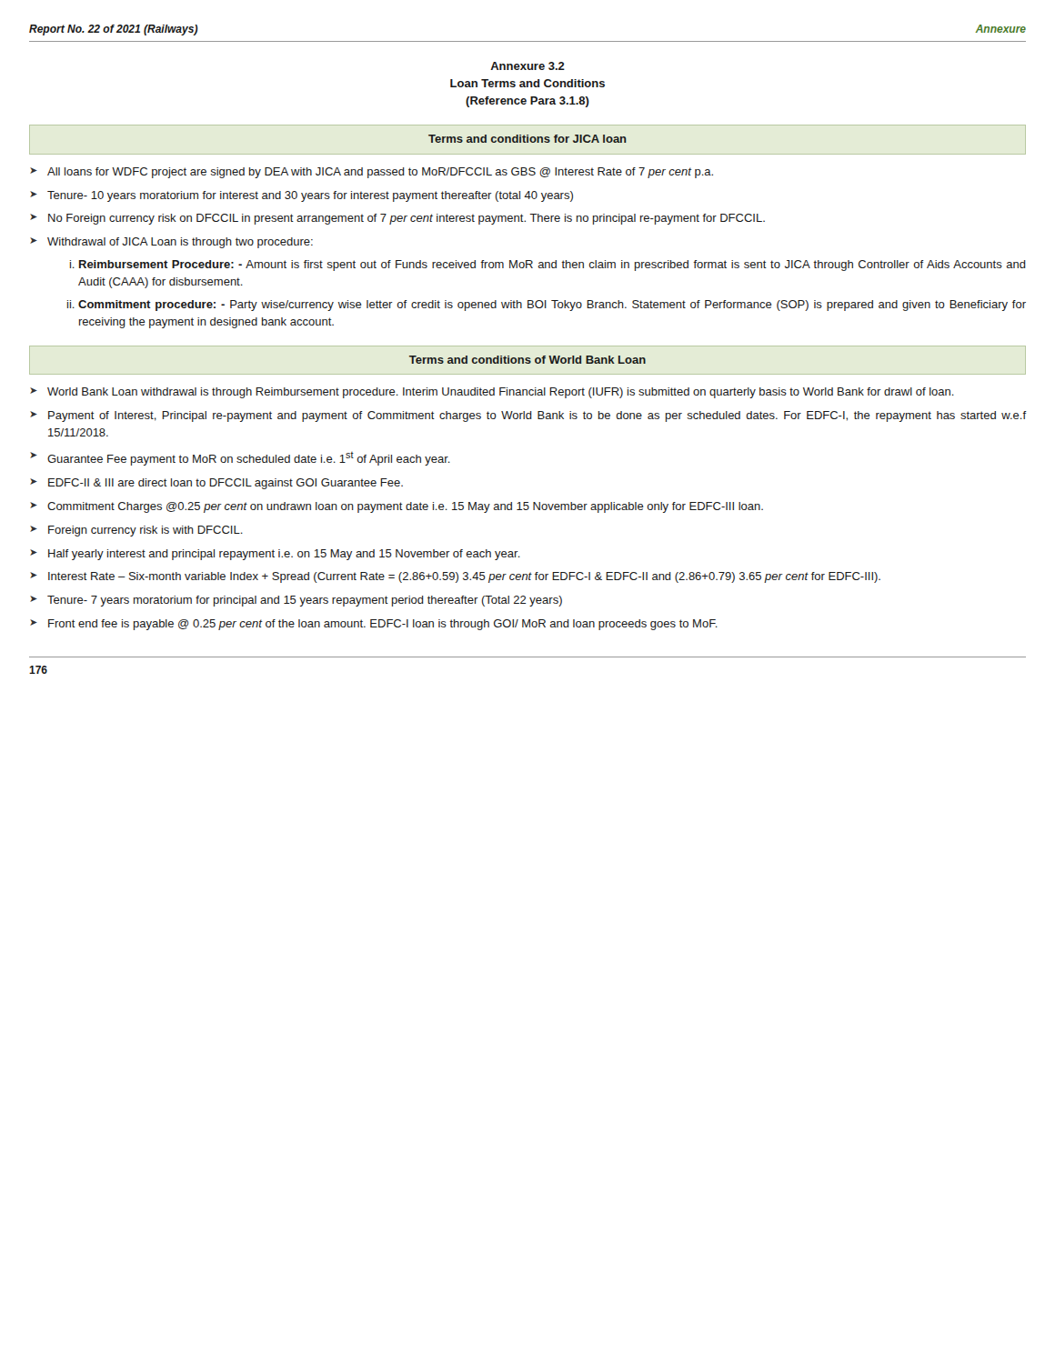Report No. 22 of 2021 (Railways) Annexure
Annexure 3.2 Loan Terms and Conditions (Reference Para 3.1.8)
Terms and conditions for JICA loan
All loans for WDFC project are signed by DEA with JICA and passed to MoR/DFCCIL as GBS @ Interest Rate of 7 per cent p.a.
Tenure- 10 years moratorium for interest and 30 years for interest payment thereafter (total 40 years)
No Foreign currency risk on DFCCIL in present arrangement of 7 per cent interest payment. There is no principal re-payment for DFCCIL.
Withdrawal of JICA Loan is through two procedure:
Reimbursement Procedure: - Amount is first spent out of Funds received from MoR and then claim in prescribed format is sent to JICA through Controller of Aids Accounts and Audit (CAAA) for disbursement.
Commitment procedure: - Party wise/currency wise letter of credit is opened with BOI Tokyo Branch. Statement of Performance (SOP) is prepared and given to Beneficiary for receiving the payment in designed bank account.
Terms and conditions of World Bank Loan
World Bank Loan withdrawal is through Reimbursement procedure. Interim Unaudited Financial Report (IUFR) is submitted on quarterly basis to World Bank for drawl of loan.
Payment of Interest, Principal re-payment and payment of Commitment charges to World Bank is to be done as per scheduled dates. For EDFC-I, the repayment has started w.e.f 15/11/2018.
Guarantee Fee payment to MoR on scheduled date i.e. 1st of April each year.
EDFC-II & III are direct loan to DFCCIL against GOI Guarantee Fee.
Commitment Charges @0.25 per cent on undrawn loan on payment date i.e. 15 May and 15 November applicable only for EDFC-III loan.
Foreign currency risk is with DFCCIL.
Half yearly interest and principal repayment i.e. on 15 May and 15 November of each year.
Interest Rate – Six-month variable Index + Spread (Current Rate = (2.86+0.59) 3.45 per cent for EDFC-I & EDFC-II and (2.86+0.79) 3.65 per cent for EDFC-III).
Tenure- 7 years moratorium for principal and 15 years repayment period thereafter (Total 22 years)
Front end fee is payable @ 0.25 per cent of the loan amount. EDFC-I loan is through GOI/ MoR and loan proceeds goes to MoF.
176